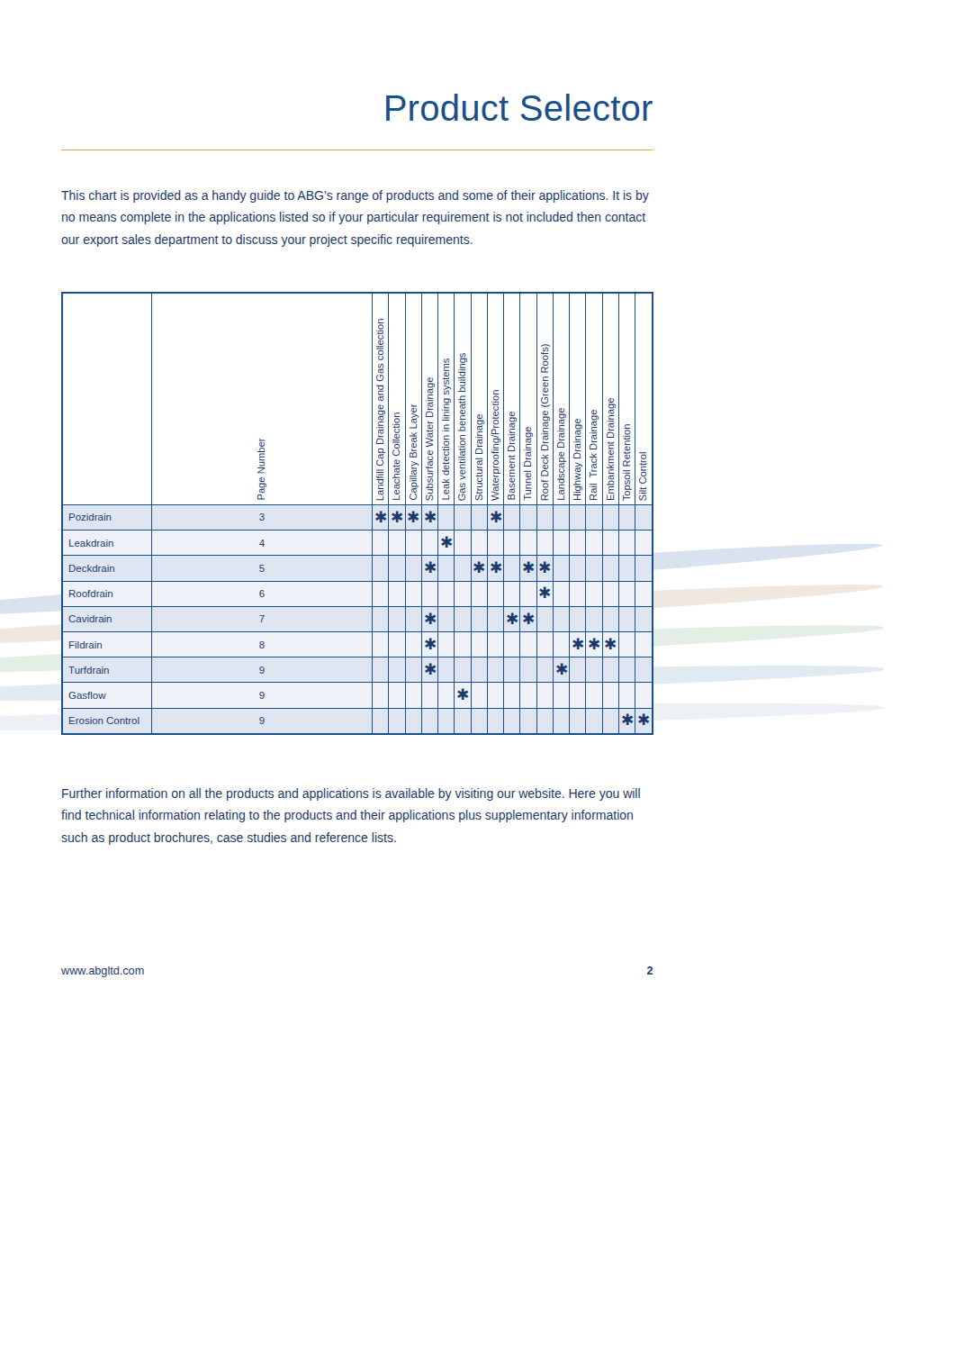Product Selector
This chart is provided as a handy guide to ABG’s range of products and some of their applications. It is by no means complete in the applications listed so if your particular requirement is not included then contact our export sales department to discuss your project specific requirements.
| | Page Number | Landfill Cap Drainage and Gas collection | Leachate Collection | Capillary Break Layer | Subsurface Water Drainage | Leak detection in lining systems | Gas ventilation beneath buildings | Structural Drainage | Waterproofing/Protection | Basement Drainage | Tunnel Drainage | Roof Deck Drainage (Green Roofs) | Landscape Drainage | Highway Drainage | Rail Track Drainage | Embankment Drainage | Topsoil Retention | Silt Control |
| --- | --- | --- | --- | --- | --- | --- | --- | --- | --- | --- | --- | --- | --- | --- | --- | --- | --- | --- |
| Pozidrain | 3 | ✱ | ✱ | ✱ | ✱ | | | | ✱ | | | | | | | | | |
| Leakdrain | 4 | | | | | ✱ | | | | | | | | | | | | |
| Deckdrain | 5 | | | | ✱ | | | ✱ | ✱ | | ✱ | ✱ | | | | | | |
| Roofdrain | 6 | | | | | | | | | | | ✱ | | | | | | |
| Cavidrain | 7 | | | | ✱ | | | | | ✱ | ✱ | | | | | | | |
| Fildrain | 8 | | | | ✱ | | | | | | | | | ✱ | ✱ | ✱ | | |
| Turfdrain | 9 | | | | ✱ | | | | | | | | ✱ | | | | | |
| Gasflow | 9 | | | | | | ✱ | | | | | | | | | | | |
| Erosion Control | 9 | | | | | | | | | | | | | | | | ✱ | ✱ |
Further information on all the products and applications is available by visiting our website. Here you will find technical information relating to the products and their applications plus supplementary information such as product brochures, case studies and reference lists.
www.abgltd.com 2